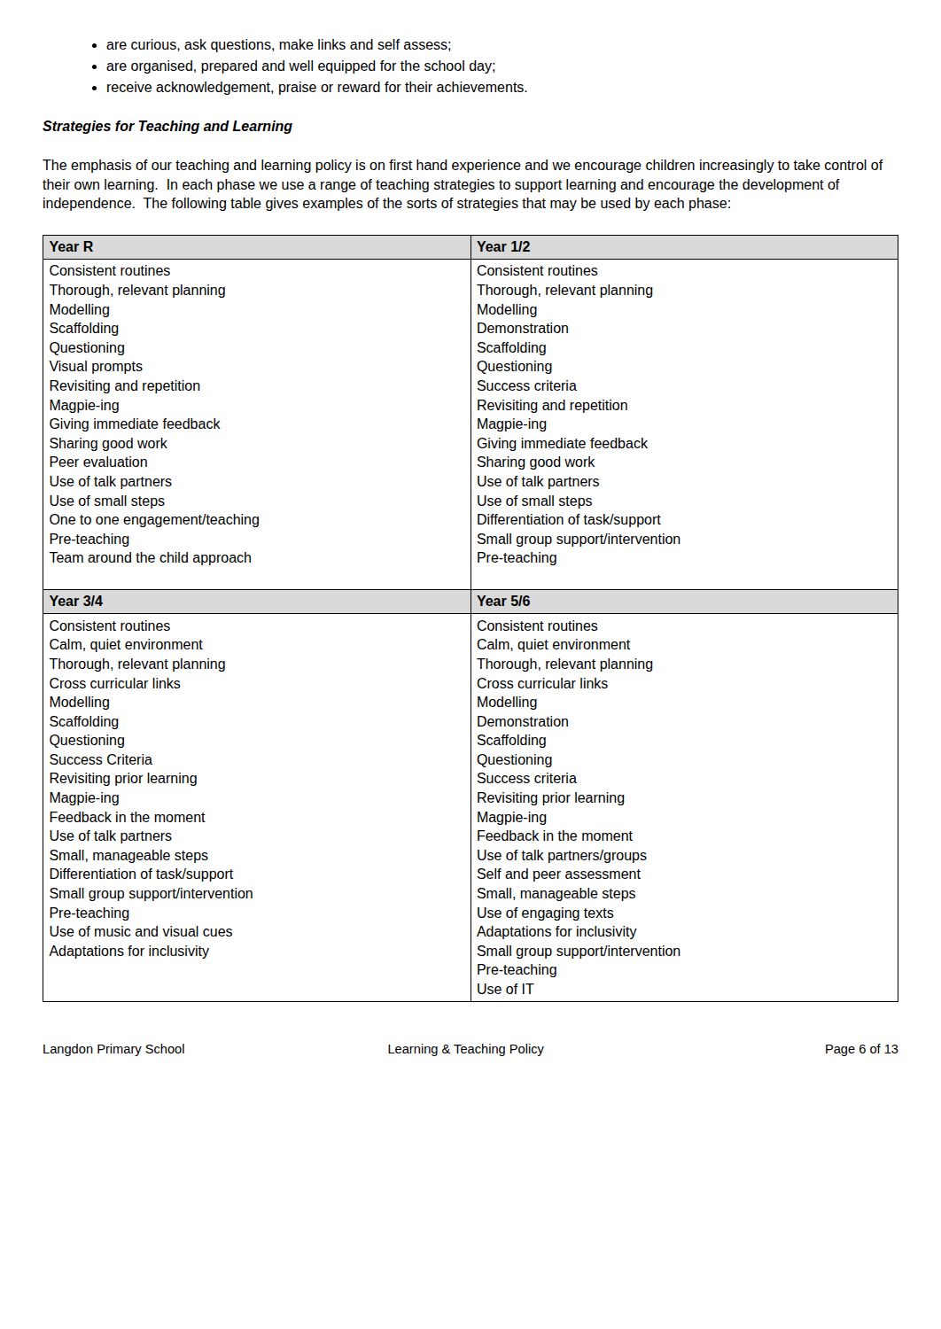are curious, ask questions, make links and self assess;
are organised, prepared and well equipped for the school day;
receive acknowledgement, praise or reward for their achievements.
Strategies for Teaching and Learning
The emphasis of our teaching and learning policy is on first hand experience and we encourage children increasingly to take control of their own learning. In each phase we use a range of teaching strategies to support learning and encourage the development of independence. The following table gives examples of the sorts of strategies that may be used by each phase:
| Year R | Year 1/2 |
| --- | --- |
| Consistent routines Thorough, relevant planning Modelling Scaffolding Questioning Visual prompts Revisiting and repetition Magpie-ing Giving immediate feedback Sharing good work Peer evaluation Use of talk partners Use of small steps One to one engagement/teaching Pre-teaching Team around the child approach | Consistent routines Thorough, relevant planning Modelling Demonstration Scaffolding Questioning Success criteria Revisiting and repetition Magpie-ing Giving immediate feedback Sharing good work Use of talk partners Use of small steps Differentiation of task/support Small group support/intervention Pre-teaching |
| Year 3/4 | Year 5/6 |
| Consistent routines Calm, quiet environment Thorough, relevant planning Cross curricular links Modelling Scaffolding Questioning Success Criteria Revisiting prior learning Magpie-ing Feedback in the moment Use of talk partners Small, manageable steps Differentiation of task/support Small group support/intervention Pre-teaching Use of music and visual cues Adaptations for inclusivity | Consistent routines Calm, quiet environment Thorough, relevant planning Cross curricular links Modelling Demonstration Scaffolding Questioning Success criteria Revisiting prior learning Magpie-ing Feedback in the moment Use of talk partners/groups Self and peer assessment Small, manageable steps Use of engaging texts Adaptations for inclusivity Small group support/intervention Pre-teaching Use of IT |
Langdon Primary School Learning & Teaching Policy Page 6 of 13